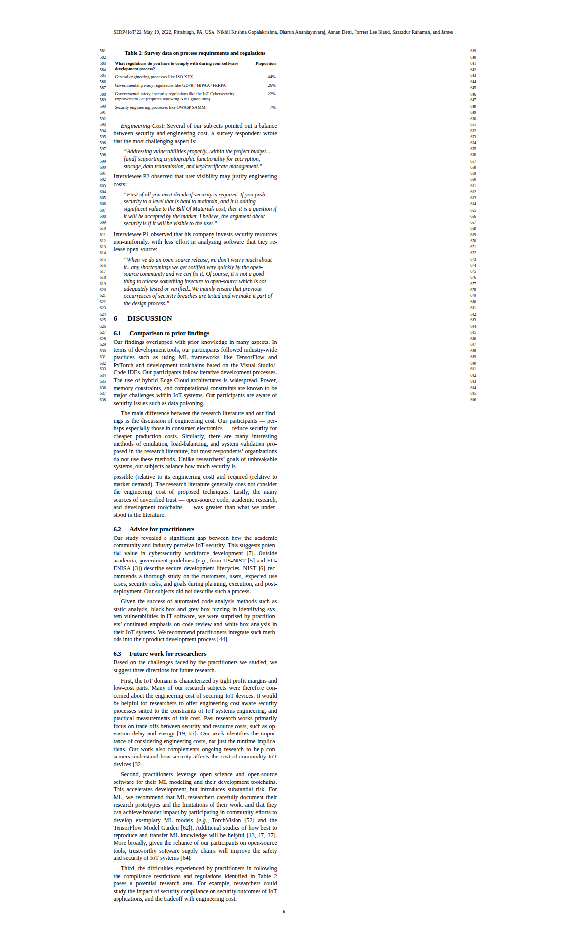SERP4IoT’22, May 19, 2022, Pittsburgh, PA, USA Nikhil Krishna Gopalakrishna, Dharun Anandayuvaraj, Annan Detti, Forrest Lee Bland, Sazzadur Rahaman, and James C. Davis
581
582
583
584
585
586
587
588
589
590
591
592
593
594
595
596
597
598
599
600
601
602
603
604
605
606
607
608
609
610
611
612
613
614
615
616
617
618
619
620
621
622
623
624
625
626
627
628
629
630
631
632
633
634
635
636
637
638
639
640
641
642
643
644
645
646
647
648
649
650
651
652
653
654
655
656
657
658
659
660
661
662
663
664
665
666
667
668
669
670
671
672
673
674
675
676
677
678
679
680
681
682
683
684
685
686
687
688
689
690
691
692
693
694
695
696
Table 2: Survey data on process requirements and regulations
| What regulations do you have to comply with during your software development process? | Proportion |
| --- | --- |
| General engineering processes like ISO XXX | 44% |
| Governmental privacy regulations like GDPR / HIPAA / FERPA | 26% |
| Governmental safety / security regulations like the IoT Cybersecurity Improvement Act (requires following NIST guidelines). | 22% |
| Security engineering processes like OWASP SAMM. | 7% |
Engineering Cost: Several of our subjects pointed out a balance between security and engineering cost. A survey respondent wrote that the most challenging aspect is:
“Addressing vulnerabilities properly...within the project budget...[and] supporting cryptographic functionality for encryption, storage, data transmission, and key/certificate management.”
Interviewee P2 observed that user visibility may justify engineering costs:
“First of all you must decide if security is required. If you push security to a level that is hard to maintain, and it is adding significant value to the Bill Of Materials cost, then it is a question if it will be accepted by the market. I believe, the argument about security is if it will be visible to the user.”
Interviewee P1 observed that his company invests security resources non-uniformly, with less effort in analyzing software that they release open-source:
“When we do an open-source release, we don’t worry much about it...any shortcomings we get notified very quickly by the open-source community and we can fix it. Of course, it is not a good thing to release something insecure to open-source which is not adequately tested or verified...We mainly ensure that previous occurrences of security breaches are tested and we make it part of the design process.”
6 DISCUSSION
6.1 Comparison to prior findings
Our findings overlapped with prior knowledge in many aspects. In terms of development tools, our participants followed industry-wide practices such as using ML frameworks like TensorFlow and PyTorch and development toolchains based on the Visual Studio/-Code IDEs. Our participants follow iterative development processes. The use of hybrid Edge-Cloud architectures is widespread. Power, memory constraints, and computational constraints are known to be major challenges within IoT systems. Our participants are aware of security issues such as data poisoning.
The main difference between the research literature and our findings is the discussion of engineering cost. Our participants — perhaps especially those in consumer electronics — reduce security for cheaper production costs. Similarly, there are many interesting methods of emulation, load-balancing, and system validation proposed in the research literature, but most respondents’ organizations do not use these methods. Unlike researchers’ goals of unbreakable systems, our subjects balance how much security is
possible (relative to its engineering cost) and required (relative to market demand). The research literature generally does not consider the engineering cost of proposed techniques. Lastly, the many sources of unverified trust — open-source code, academic research, and development toolchains — was greater than what we understood in the literature.
6.2 Advice for practitioners
Our study revealed a significant gap between how the academic community and industry perceive IoT security. This suggests potential value in cybersecurity workforce development [7]. Outside academia, government guidelines (e.g., from US-NIST [5] and EU-ENISA [3]) describe secure development lifecycles. NIST [6] recommends a thorough study on the customers, users, expected use cases, security risks, and goals during planning, execution, and post-deployment. Our subjects did not describe such a process.
Given the success of automated code analysis methods such as static analysis, black-box and grey-box fuzzing in identifying system vulnerabilities in IT software, we were surprised by practitioners’ continued emphasis on code review and white-box analysis in their IoT systems. We recommend practitioners integrate such methods into their product development process [44].
6.3 Future work for researchers
Based on the challenges faced by the practitioners we studied, we suggest three directions for future research.
First, the IoT domain is characterized by tight profit margins and low-cost parts. Many of our research subjects were therefore concerned about the engineering cost of securing IoT devices. It would be helpful for researchers to offer engineering cost-aware security processes suited to the constraints of IoT systems engineering, and practical measurements of this cost. Past research works primarily focus on trade-offs between security and resource costs, such as operation delay and energy [19, 65]. Our work identifies the importance of considering engineering costs, not just the runtime implications. Our work also complements ongoing research to help consumers understand how security affects the cost of commodity IoT devices [32].
Second, practitioners leverage open science and open-source software for their ML modeling and their development toolchains. This accelerates development, but introduces substantial risk. For ML, we recommend that ML researchers carefully document their research prototypes and the limitations of their work, and that they can achieve broader impact by participating in community efforts to develop exemplary ML models (e.g., TorchVision [52] and the TensorFlow Model Garden [62]). Additional studies of how best to reproduce and transfer ML knowledge will be helpful [13, 17, 37]. More broadly, given the reliance of our participants on open-source tools, trustworthy software supply chains will improve the safety and security of IoT systems [64].
Third, the difficulties experienced by practitioners in following the compliance restrictions and regulations identified in Table 2 poses a potential research area. For example, researchers could study the impact of security compliance on security outcomes of IoT applications, and the tradeoff with engineering cost.
6